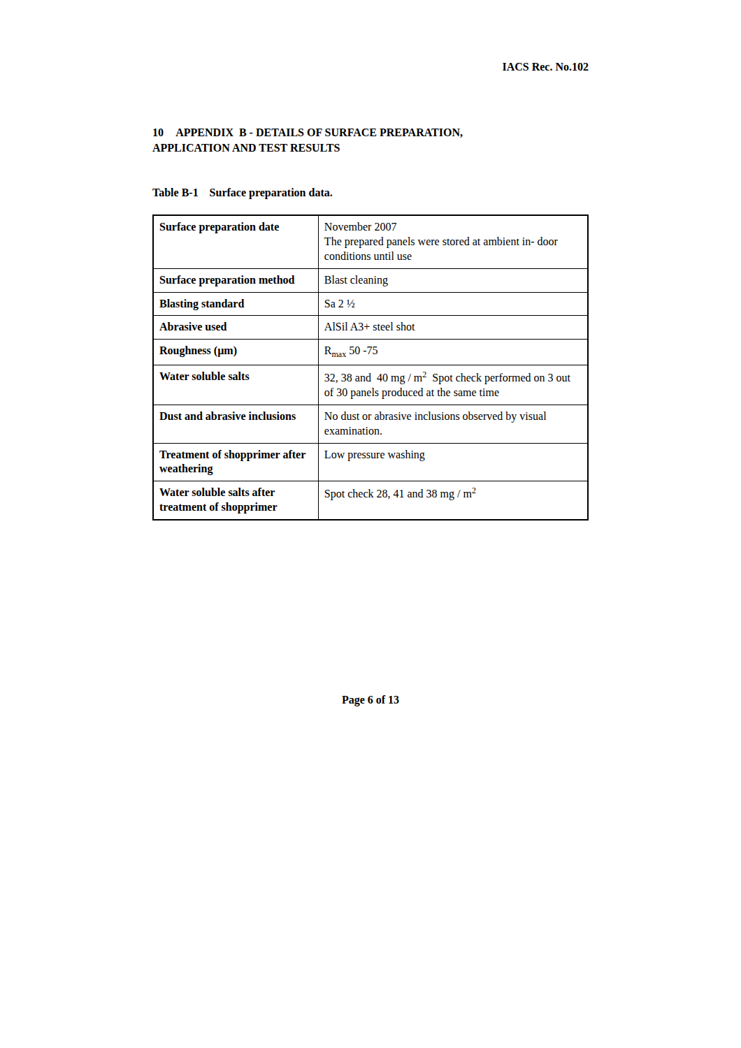IACS Rec. No.102
10 APPENDIX B - DETAILS OF SURFACE PREPARATION,
APPLICATION AND TEST RESULTS
Table B-1 Surface preparation data.
| Surface preparation date | November 2007 The prepared panels were stored at ambient in- door conditions until use |
| Surface preparation method | Blast cleaning |
| Blasting standard | Sa 2 ½ |
| Abrasive used | AlSil A3+ steel shot |
| Roughness (µm) | R max 50 -75 |
| Water soluble salts | 32, 38 and 40 mg / m 2 Spot check performed on 3 out of 30 panels produced at the same time |
| Dust and abrasive inclusions | No dust or abrasive inclusions observed by visual examination. |
| Treatment of shopprimer after weathering | Low pressure washing |
| Water soluble salts after treatment of shopprimer | Spot check 28, 41 and 38 mg / m 2 |
Page 6 of 13